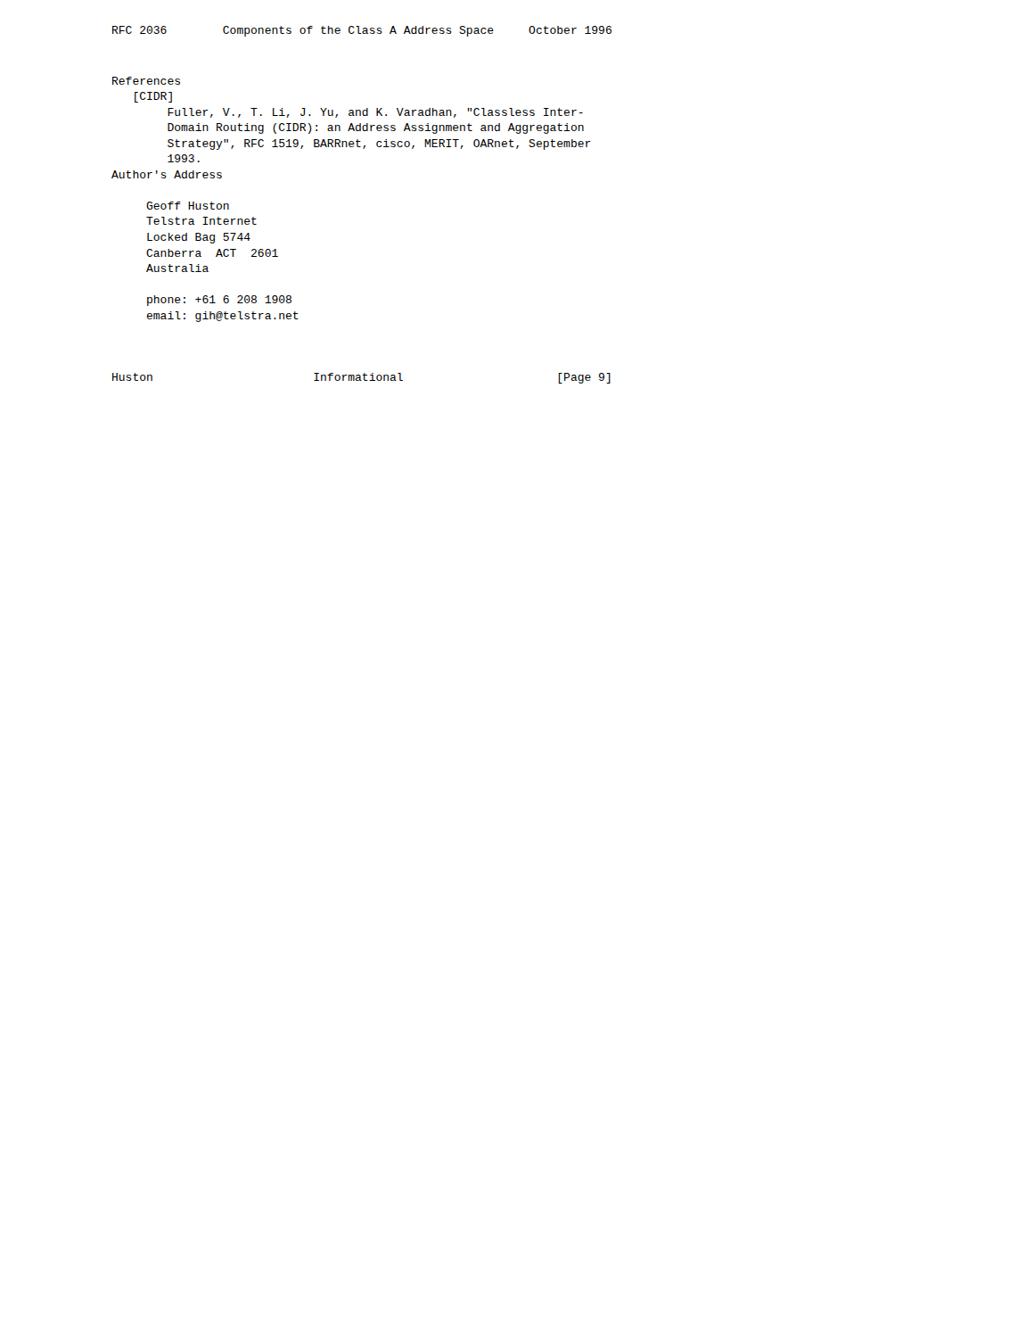RFC 2036 Components of the Class A Address Space October 1996
References
   [CIDR]
        Fuller, V., T. Li, J. Yu, and K. Varadhan, "Classless Inter-
        Domain Routing (CIDR): an Address Assignment and Aggregation
        Strategy", RFC 1519, BARRnet, cisco, MERIT, OARnet, September
        1993.
Author's Address
Geoff Huston Telstra Internet Locked Bag 5744 Canberra ACT 2601 Australia phone: +61 6 208 1908 email: gih@telstra.net
Huston Informational [Page 9]